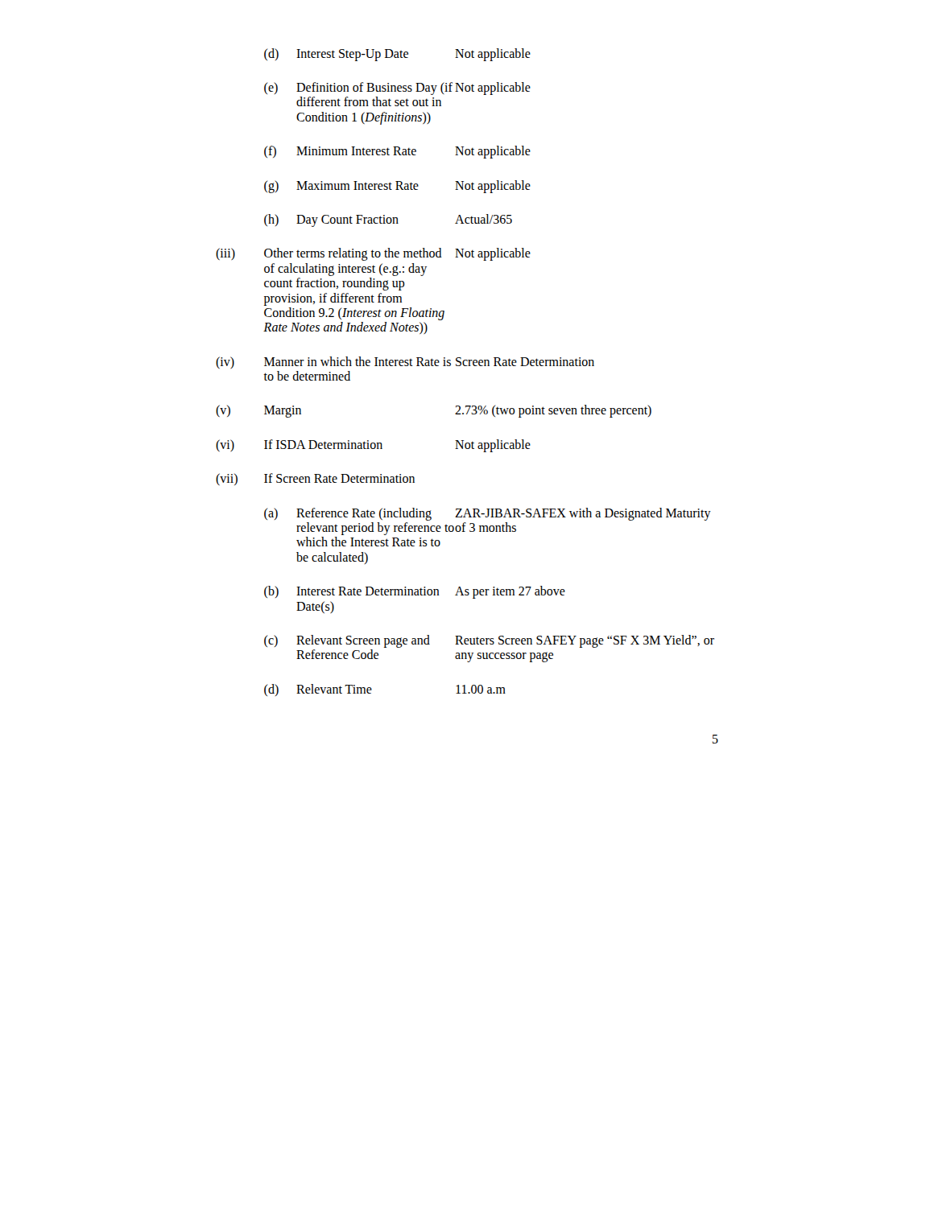| | (d) | Interest Step-Up Date | Not applicable |
| | (e) | Definition of Business Day (if different from that set out in Condition 1 ( Definitions )) | Not applicable |
| | (f) | Minimum Interest Rate | Not applicable |
| | (g) | Maximum Interest Rate | Not applicable |
| | (h) | Day Count Fraction | Actual/365 |
| (iii) | Other terms relating to the method of calculating interest (e.g.: day count fraction, rounding up provision, if different from Condition 9.2 ( Interest on Floating Rate Notes and Indexed Notes )) | Not applicable |
| (iv) | Manner in which the Interest Rate is to be determined | Screen Rate Determination |
| (v) | Margin | 2.73% (two point seven three percent) |
| (vi) | If ISDA Determination | Not applicable |
| (vii) | If Screen Rate Determination | |
| | (a) | Reference Rate (including relevant period by reference to which the Interest Rate is to be calculated) | ZAR-JIBAR-SAFEX with a Designated Maturity of 3 months |
| | (b) | Interest Rate Determination Date(s) | As per item 27 above |
| | (c) | Relevant Screen page and Reference Code | Reuters Screen SAFEY page “SF X 3M Yield”, or any successor page |
| | (d) | Relevant Time | 11.00 a.m |
5